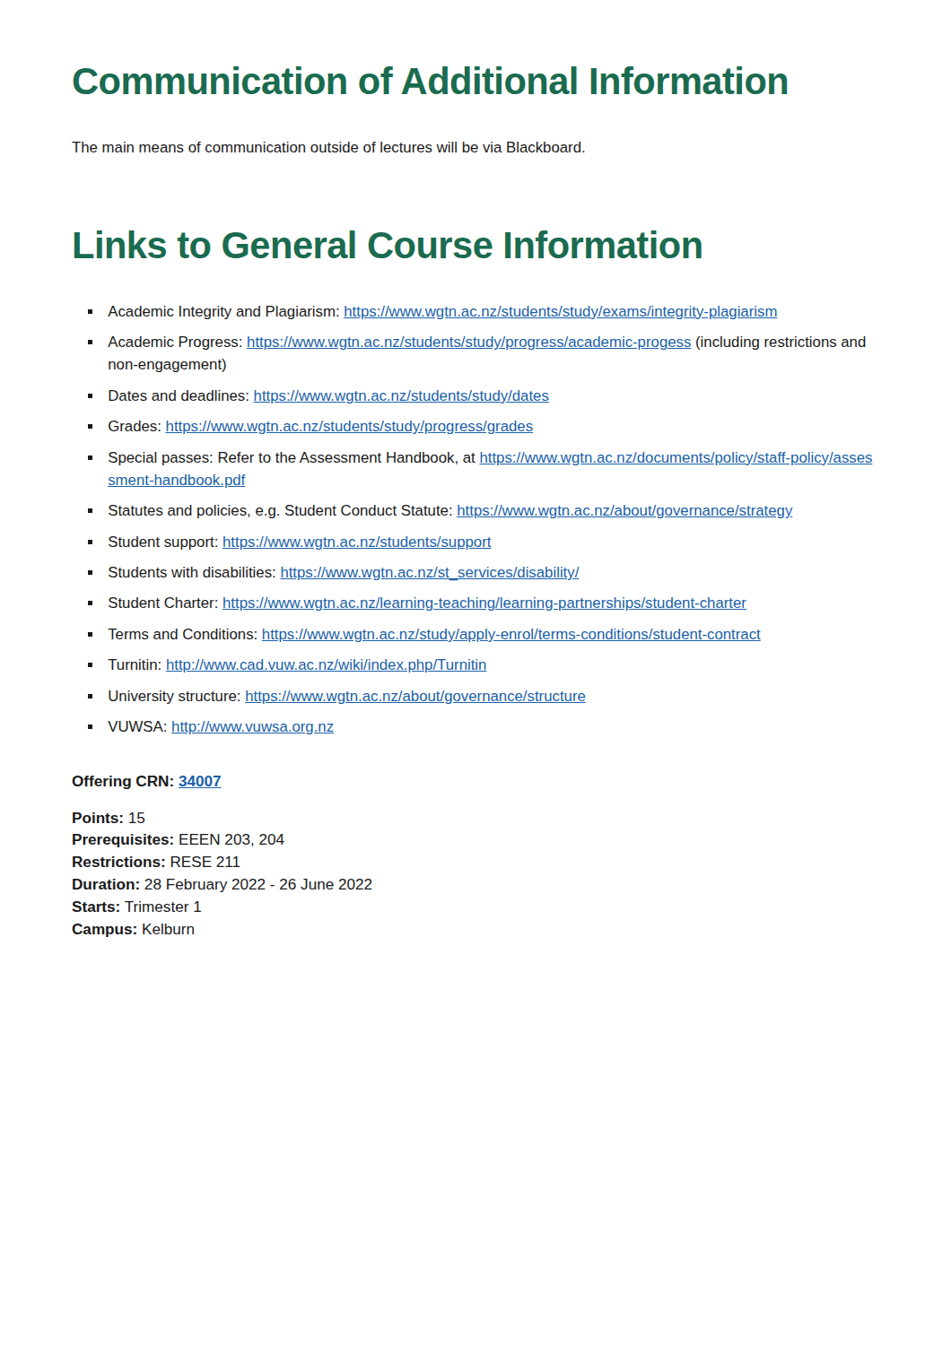Communication of Additional Information
The main means of communication outside of lectures will be via Blackboard.
Links to General Course Information
Academic Integrity and Plagiarism: https://www.wgtn.ac.nz/students/study/exams/integrity-plagiarism
Academic Progress: https://www.wgtn.ac.nz/students/study/progress/academic-progess (including restrictions and non-engagement)
Dates and deadlines: https://www.wgtn.ac.nz/students/study/dates
Grades: https://www.wgtn.ac.nz/students/study/progress/grades
Special passes: Refer to the Assessment Handbook, at https://www.wgtn.ac.nz/documents/policy/staff-policy/assessment-handbook.pdf
Statutes and policies, e.g. Student Conduct Statute: https://www.wgtn.ac.nz/about/governance/strategy
Student support: https://www.wgtn.ac.nz/students/support
Students with disabilities: https://www.wgtn.ac.nz/st_services/disability/
Student Charter: https://www.wgtn.ac.nz/learning-teaching/learning-partnerships/student-charter
Terms and Conditions: https://www.wgtn.ac.nz/study/apply-enrol/terms-conditions/student-contract
Turnitin: http://www.cad.vuw.ac.nz/wiki/index.php/Turnitin
University structure: https://www.wgtn.ac.nz/about/governance/structure
VUWSA: http://www.vuwsa.org.nz
Offering CRN: 34007
Points: 15
Prerequisites: EEEN 203, 204
Restrictions: RESE 211
Duration: 28 February 2022 - 26 June 2022
Starts: Trimester 1
Campus: Kelburn